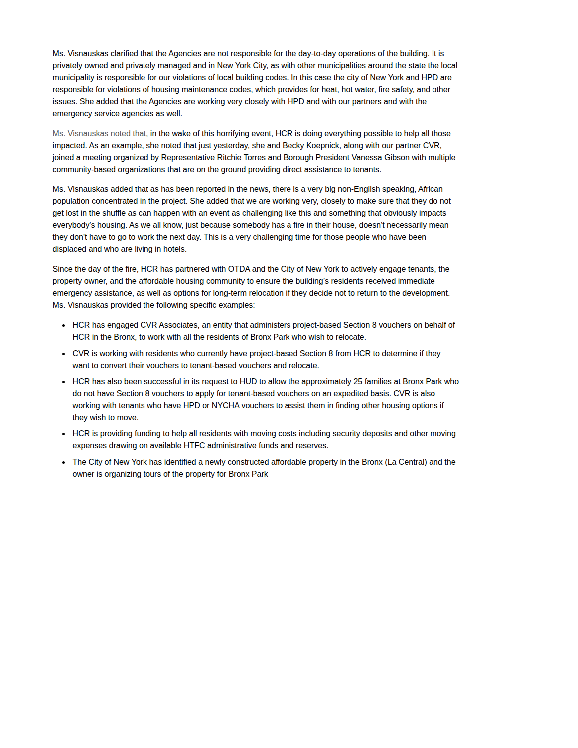Ms. Visnauskas clarified that the Agencies are not responsible for the day-to-day operations of the building. It is privately owned and privately managed and in New York City, as with other municipalities around the state the local municipality is responsible for our violations of local building codes. In this case the city of New York and HPD are responsible for violations of housing maintenance codes, which provides for heat, hot water, fire safety, and other issues. She added that the Agencies are working very closely with HPD and with our partners and with the emergency service agencies as well.
Ms. Visnauskas noted that, in the wake of this horrifying event, HCR is doing everything possible to help all those impacted. As an example, she noted that just yesterday, she and Becky Koepnick, along with our partner CVR, joined a meeting organized by Representative Ritchie Torres and Borough President Vanessa Gibson with multiple community-based organizations that are on the ground providing direct assistance to tenants.
Ms. Visnauskas added that as has been reported in the news, there is a very big non-English speaking, African population concentrated in the project. She added that we are working very, closely to make sure that they do not get lost in the shuffle as can happen with an event as challenging like this and something that obviously impacts everybody's housing. As we all know, just because somebody has a fire in their house, doesn't necessarily mean they don't have to go to work the next day. This is a very challenging time for those people who have been displaced and who are living in hotels.
Since the day of the fire, HCR has partnered with OTDA and the City of New York to actively engage tenants, the property owner, and the affordable housing community to ensure the building’s residents received immediate emergency assistance, as well as options for long-term relocation if they decide not to return to the development. Ms. Visnauskas provided the following specific examples:
HCR has engaged CVR Associates, an entity that administers project-based Section 8 vouchers on behalf of HCR in the Bronx, to work with all the residents of Bronx Park who wish to relocate.
CVR is working with residents who currently have project-based Section 8 from HCR to determine if they want to convert their vouchers to tenant-based vouchers and relocate.
HCR has also been successful in its request to HUD to allow the approximately 25 families at Bronx Park who do not have Section 8 vouchers to apply for tenant-based vouchers on an expedited basis. CVR is also working with tenants who have HPD or NYCHA vouchers to assist them in finding other housing options if they wish to move.
HCR is providing funding to help all residents with moving costs including security deposits and other moving expenses drawing on available HTFC administrative funds and reserves.
The City of New York has identified a newly constructed affordable property in the Bronx (La Central) and the owner is organizing tours of the property for Bronx Park